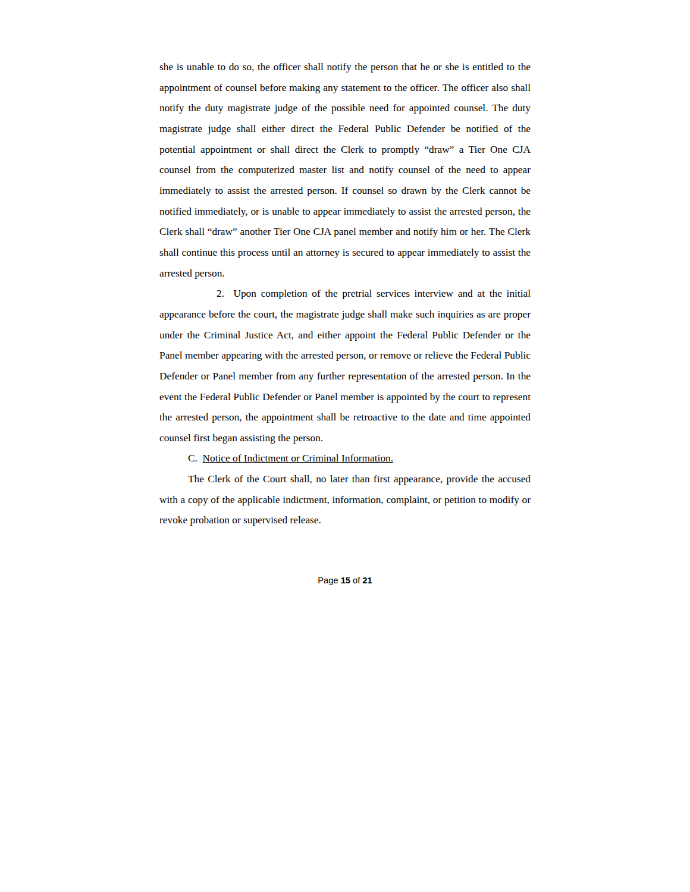she is unable to do so, the officer shall notify the person that he or she is entitled to the appointment of counsel before making any statement to the officer. The officer also shall notify the duty magistrate judge of the possible need for appointed counsel. The duty magistrate judge shall either direct the Federal Public Defender be notified of the potential appointment or shall direct the Clerk to promptly “draw” a Tier One CJA counsel from the computerized master list and notify counsel of the need to appear immediately to assist the arrested person. If counsel so drawn by the Clerk cannot be notified immediately, or is unable to appear immediately to assist the arrested person, the Clerk shall “draw” another Tier One CJA panel member and notify him or her. The Clerk shall continue this process until an attorney is secured to appear immediately to assist the arrested person.
2. Upon completion of the pretrial services interview and at the initial appearance before the court, the magistrate judge shall make such inquiries as are proper under the Criminal Justice Act, and either appoint the Federal Public Defender or the Panel member appearing with the arrested person, or remove or relieve the Federal Public Defender or Panel member from any further representation of the arrested person. In the event the Federal Public Defender or Panel member is appointed by the court to represent the arrested person, the appointment shall be retroactive to the date and time appointed counsel first began assisting the person.
C. Notice of Indictment or Criminal Information.
The Clerk of the Court shall, no later than first appearance, provide the accused with a copy of the applicable indictment, information, complaint, or petition to modify or revoke probation or supervised release.
Page 15 of 21